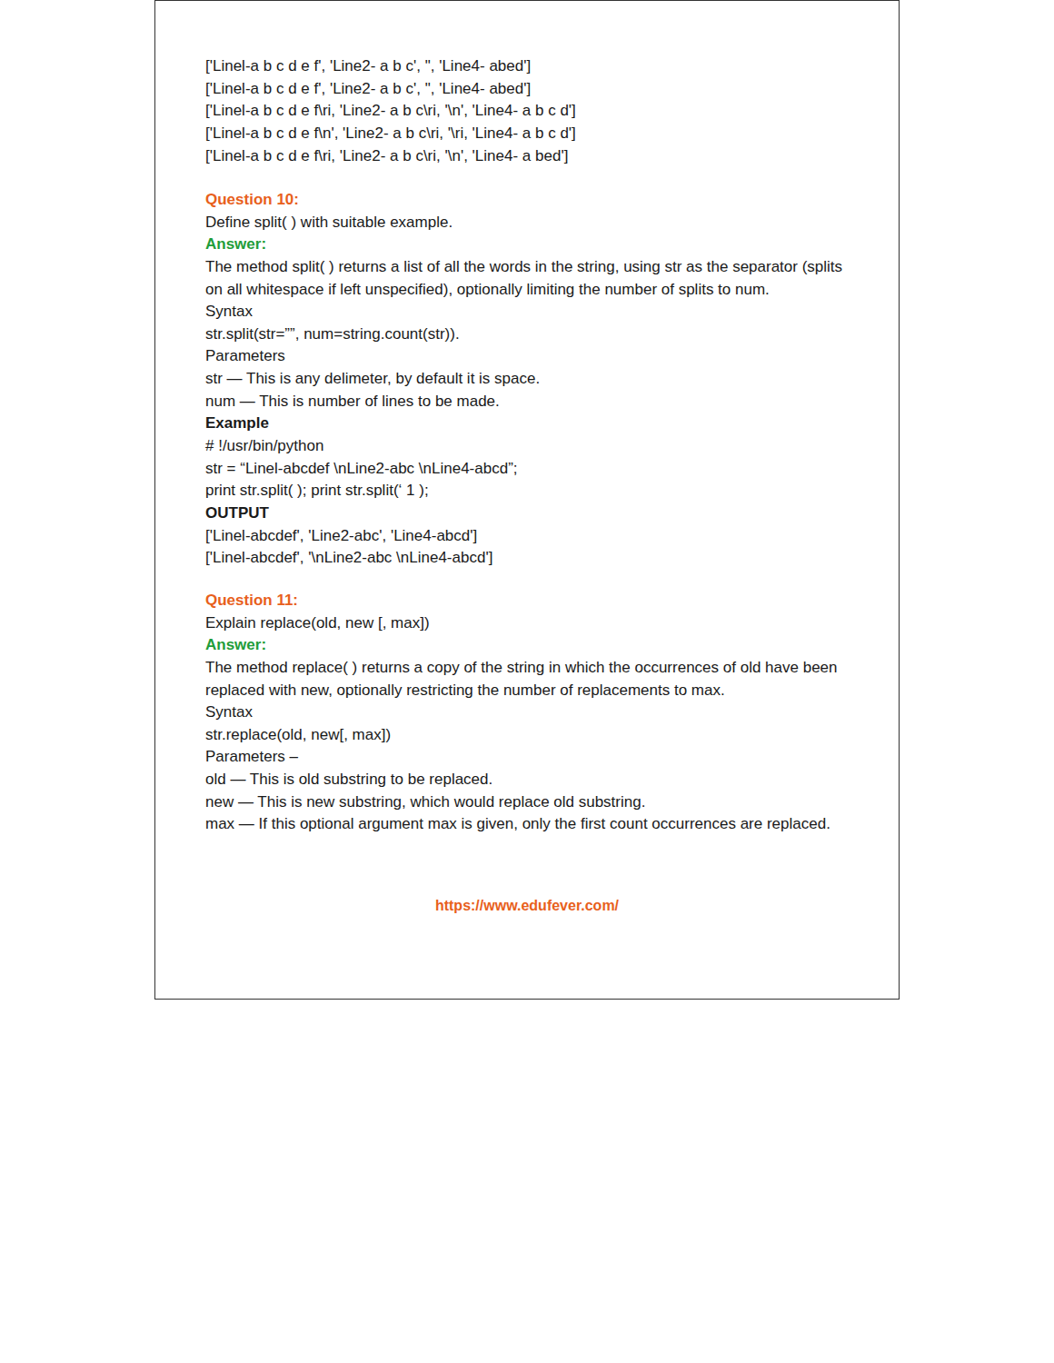['Linel-a b c d e f', 'Line2- a b c', ", 'Line4- abed']
['Linel-a b c d e f', 'Line2- a b c', ", 'Line4- abed']
['Linel-a b c d e f\ri, 'Line2- a b c\ri, '\n', 'Line4- a b c d']
['Linel-a b c d e f\n', 'Line2- a b c\ri, '\ri, 'Line4- a b c d']
['Linel-a b c d e f\ri, 'Line2- a b c\ri, '\n', 'Line4- a bed']
Question 10:
Define split( ) with suitable example.
Answer:
The method split( ) returns a list of all the words in the string, using str as the separator (splits on all whitespace if left unspecified), optionally limiting the number of splits to num.
Syntax
str.split(str=””, num=string.count(str)).
Parameters
str — This is any delimeter, by default it is space.
num — This is number of lines to be made.
Example
# !/usr/bin/python
str = “Linel-abcdef \nLine2-abc \nLine4-abcd”;
print str.split( ); print str.split(‘ 1 );
OUTPUT
['Linel-abcdef', 'Line2-abc', 'Line4-abcd']
['Linel-abcdef', '\nLine2-abc \nLine4-abcd']
Question 11:
Explain replace(old, new [, max])
Answer:
The method replace( ) returns a copy of the string in which the occurrences of old have been replaced with new, optionally restricting the number of replacements to max.
Syntax
str.replace(old, new[, max])
Parameters –
old — This is old substring to be replaced.
new — This is new substring, which would replace old substring.
max — If this optional argument max is given, only the first count occurrences are replaced.
https://www.edufever.com/